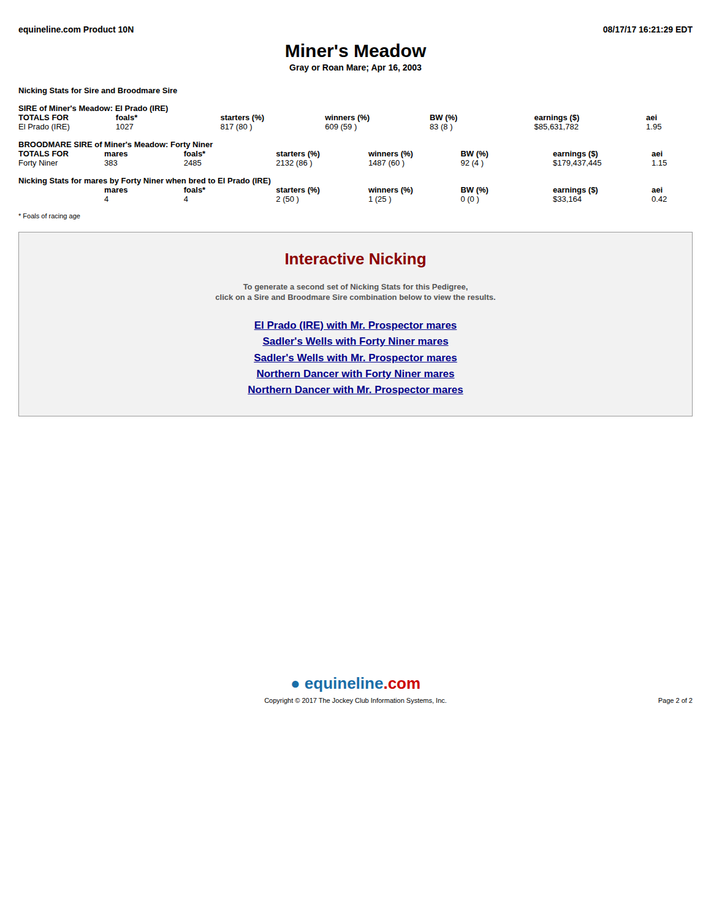equineline.com Product 10N 08/17/17 16:21:29 EDT
Miner's Meadow
Gray or Roan Mare; Apr 16, 2003
Nicking Stats for Sire and Broodmare Sire
SIRE of Miner's Meadow: El Prado (IRE)
| TOTALS FOR | foals* | starters (%) | winners (%) | BW (%) | earnings ($) | aei |
| --- | --- | --- | --- | --- | --- | --- |
| El Prado (IRE) | 1027 | 817 (80 ) | 609 (59 ) | 83 (8 ) | $85,631,782 | 1.95 |
BROODMARE SIRE of Miner's Meadow: Forty Niner
| TOTALS FOR | mares | foals* | starters (%) | winners (%) | BW (%) | earnings ($) | aei |
| --- | --- | --- | --- | --- | --- | --- | --- |
| Forty Niner | 383 | 2485 | 2132 (86 ) | 1487 (60 ) | 92 (4 ) | $179,437,445 | 1.15 |
Nicking Stats for mares by Forty Niner when bred to El Prado (IRE)
| | mares | foals* | starters (%) | winners (%) | BW (%) | earnings ($) | aei |
| --- | --- | --- | --- | --- | --- | --- | --- |
| | 4 | 4 | 2 (50 ) | 1 (25 ) | 0 (0 ) | $33,164 | 0.42 |
* Foals of racing age
Interactive Nicking
To generate a second set of Nicking Stats for this Pedigree,
click on a Sire and Broodmare Sire combination below to view the results.
El Prado (IRE) with Mr. Prospector mares
Sadler's Wells with Forty Niner mares
Sadler's Wells with Mr. Prospector mares
Northern Dancer with Forty Niner mares
Northern Dancer with Mr. Prospector mares
● equineline.com
Copyright © 2017 The Jockey Club Information Systems, Inc.
Page 2 of 2